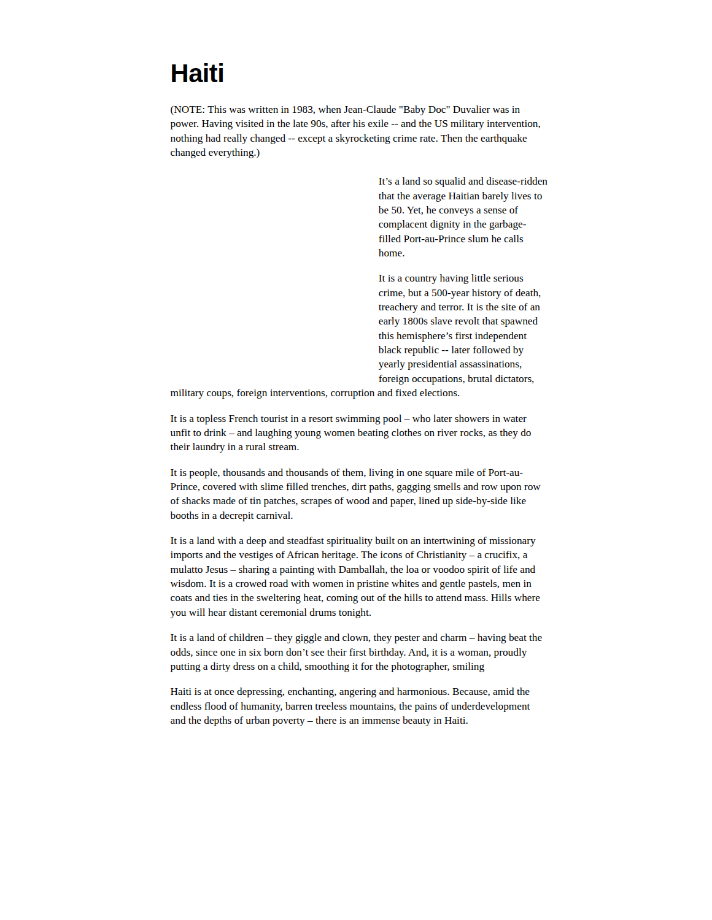Haiti
(NOTE: This was written in 1983, when Jean-Claude "Baby Doc" Duvalier was in power. Having visited in the late 90s, after his exile -- and the US military intervention, nothing had really changed -- except a skyrocketing crime rate. Then the earthquake changed everything.)
It’s a land so squalid and disease-ridden that the average Haitian barely lives to be 50. Yet, he conveys a sense of complacent dignity in the garbage-filled Port-au-Prince slum he calls home.
It is a country having little serious crime, but a 500-year history of death, treachery and terror. It is the site of an early 1800s slave revolt that spawned this hemisphere’s first independent black republic -- later followed by yearly presidential assassinations, foreign occupations, brutal dictators, military coups, foreign interventions, corruption and fixed elections.
It is a topless French tourist in a resort swimming pool – who later showers in water unfit to drink – and laughing young women beating clothes on river rocks, as they do their laundry in a rural stream.
It is people, thousands and thousands of them, living in one square mile of Port-au-Prince, covered with slime filled trenches, dirt paths, gagging smells and row upon row of shacks made of tin patches, scrapes of wood and paper, lined up side-by-side like booths in a decrepit carnival.
It is a land with a deep and steadfast spirituality built on an intertwining of missionary imports and the vestiges of African heritage. The icons of Christianity – a crucifix, a mulatto Jesus – sharing a painting with Damballah, the loa or voodoo spirit of life and wisdom. It is a crowed road with women in pristine whites and gentle pastels, men in coats and ties in the sweltering heat, coming out of the hills to attend mass. Hills where you will hear distant ceremonial drums tonight.
It is a land of children – they giggle and clown, they pester and charm – having beat the odds, since one in six born don’t see their first birthday. And, it is a woman, proudly putting a dirty dress on a child, smoothing it for the photographer, smiling
Haiti is at once depressing, enchanting, angering and harmonious. Because, amid the endless flood of humanity, barren treeless mountains, the pains of underdevelopment and the depths of urban poverty – there is an immense beauty in Haiti.